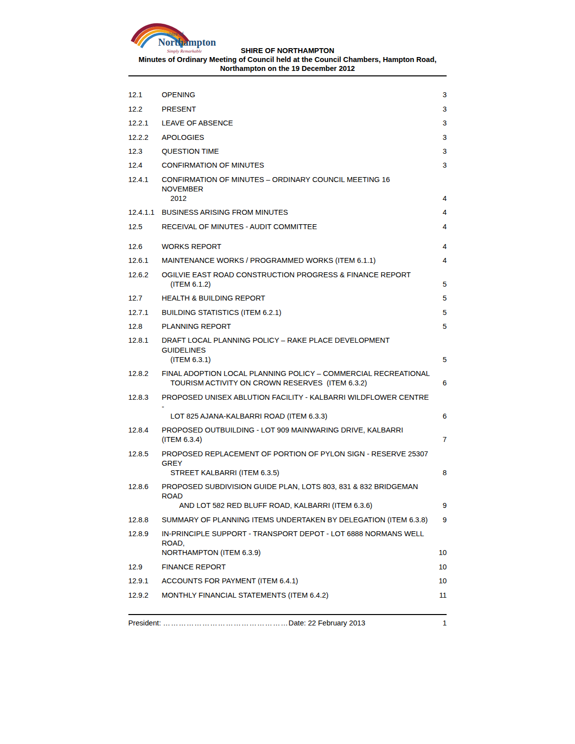shire of Northampton Simply Remarkable
SHIRE OF NORTHAMPTON Minutes of Ordinary Meeting of Council held at the Council Chambers, Hampton Road, Northampton on the 19 December 2012
| 12.1 | OPENING | 3 |
| 12.2 | PRESENT | 3 |
| 12.2.1 | LEAVE OF ABSENCE | 3 |
| 12.2.2 | APOLOGIES | 3 |
| 12.3 | QUESTION TIME | 3 |
| 12.4 | CONFIRMATION OF MINUTES | 3 |
| 12.4.1 | CONFIRMATION OF MINUTES – ORDINARY COUNCIL MEETING 16 NOVEMBER 2012 | 4 |
| 12.4.1.1 | BUSINESS ARISING FROM MINUTES | 4 |
| 12.5 | RECEIVAL OF MINUTES - AUDIT COMMITTEE | 4 |
| 12.6 | WORKS REPORT | 4 |
| 12.6.1 | MAINTENANCE WORKS / PROGRAMMED WORKS (ITEM 6.1.1) | 4 |
| 12.6.2 | OGILVIE EAST ROAD CONSTRUCTION PROGRESS & FINANCE REPORT (ITEM 6.1.2) | 5 |
| 12.7 | HEALTH & BUILDING REPORT | 5 |
| 12.7.1 | BUILDING STATISTICS (ITEM 6.2.1) | 5 |
| 12.8 | PLANNING REPORT | 5 |
| 12.8.1 | DRAFT LOCAL PLANNING POLICY – RAKE PLACE DEVELOPMENT GUIDELINES (ITEM 6.3.1) | 5 |
| 12.8.2 | FINAL ADOPTION LOCAL PLANNING POLICY – COMMERCIAL RECREATIONAL TOURISM ACTIVITY ON CROWN RESERVES (ITEM 6.3.2) | 6 |
| 12.8.3 | PROPOSED UNISEX ABLUTION FACILITY - KALBARRI WILDFLOWER CENTRE - LOT 825 AJANA-KALBARRI ROAD (ITEM 6.3.3) | 6 |
| 12.8.4 | PROPOSED OUTBUILDING - LOT 909 MAINWARING DRIVE, KALBARRI (ITEM 6.3.4) | 7 |
| 12.8.5 | PROPOSED REPLACEMENT OF PORTION OF PYLON SIGN - RESERVE 25307 GREY STREET KALBARRI (ITEM 6.3.5) | 8 |
| 12.8.6 | PROPOSED SUBDIVISION GUIDE PLAN, LOTS 803, 831 & 832 BRIDGEMAN ROAD AND LOT 582 RED BLUFF ROAD, KALBARRI (ITEM 6.3.6) | 9 |
| 12.8.8 | SUMMARY OF PLANNING ITEMS UNDERTAKEN BY DELEGATION (ITEM 6.3.8) | 9 |
| 12.8.9 | IN-PRINCIPLE SUPPORT - TRANSPORT DEPOT - LOT 6888 NORMANS WELL ROAD, NORTHAMPTON (ITEM 6.3.9) | 10 |
| 12.9 | FINANCE REPORT | 10 |
| 12.9.1 | ACCOUNTS FOR PAYMENT (ITEM 6.4.1) | 10 |
| 12.9.2 | MONTHLY FINANCIAL STATEMENTS (ITEM 6.4.2) | 11 |
President: …………………………………………Date: 22 February 2013
1